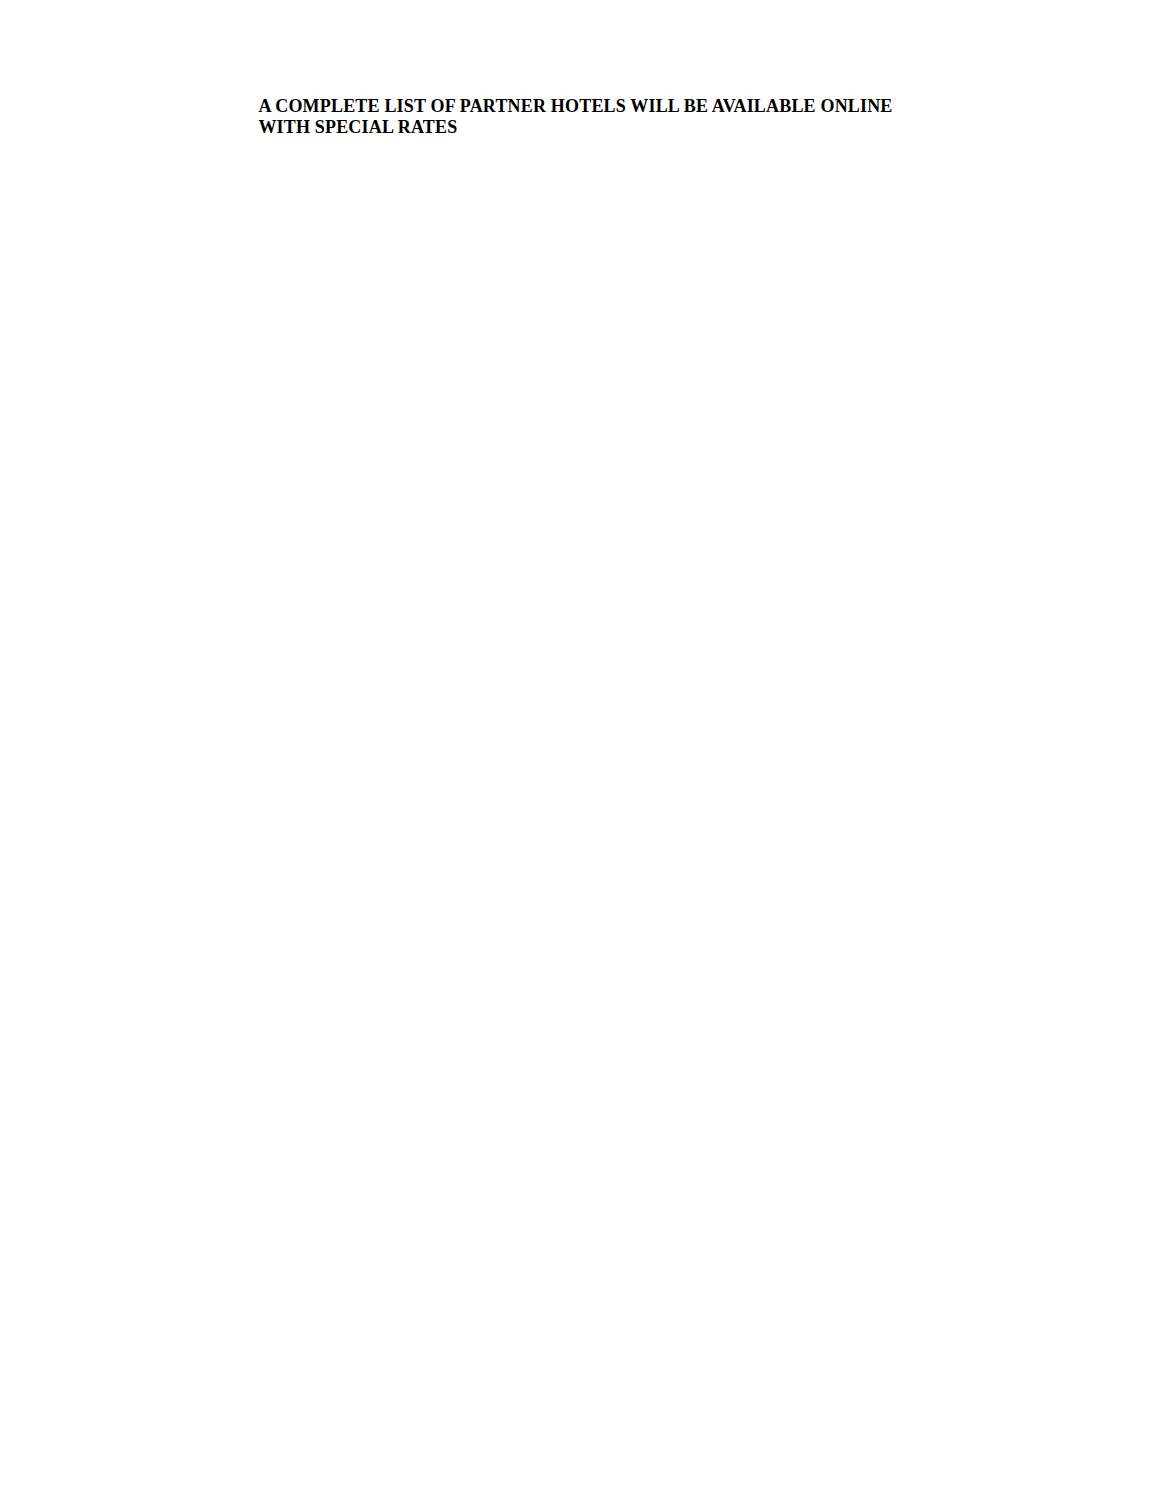A COMPLETE LIST OF PARTNER HOTELS WILL BE AVAILABLE ONLINE WITH SPECIAL RATES